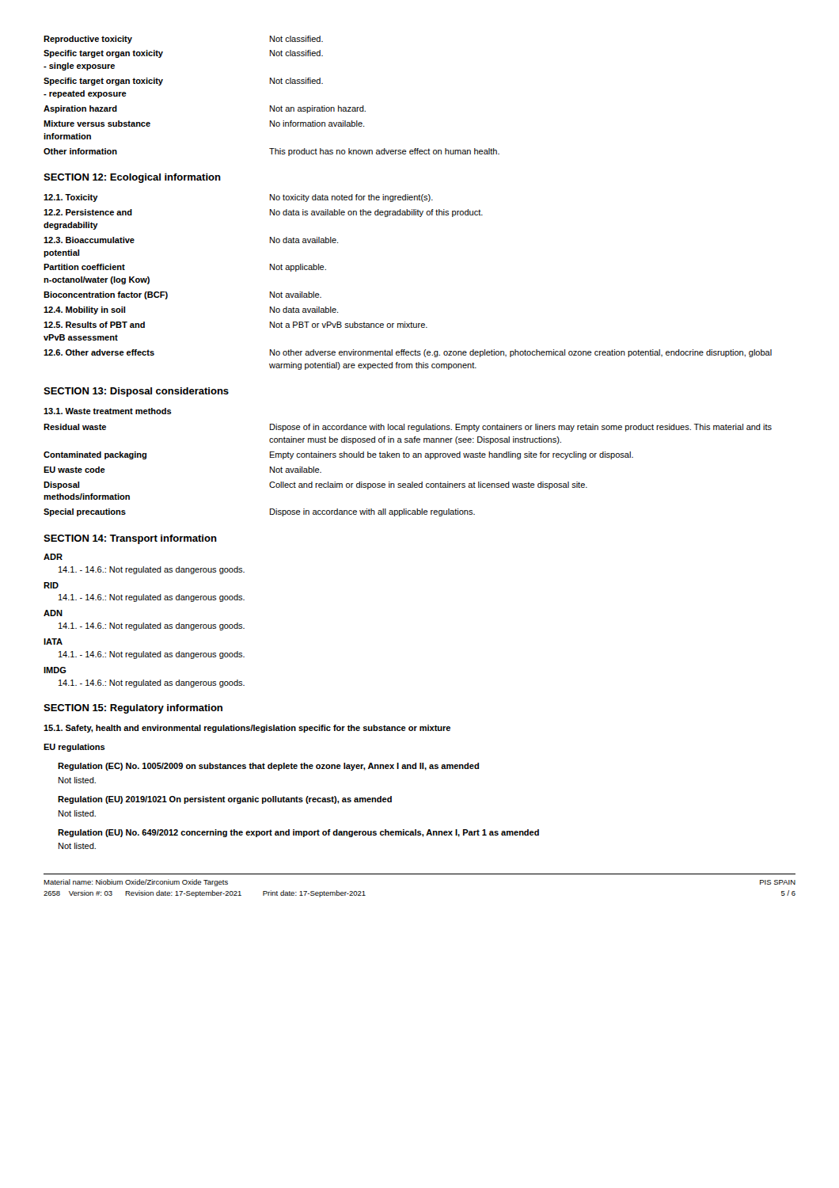| Reproductive toxicity | Not classified. |
| Specific target organ toxicity - single exposure | Not classified. |
| Specific target organ toxicity - repeated exposure | Not classified. |
| Aspiration hazard | Not an aspiration hazard. |
| Mixture versus substance information | No information available. |
| Other information | This product has no known adverse effect on human health. |
SECTION 12: Ecological information
| 12.1. Toxicity | No toxicity data noted for the ingredient(s). |
| 12.2. Persistence and degradability | No data is available on the degradability of this product. |
| 12.3. Bioaccumulative potential | No data available. |
| Partition coefficient n-octanol/water (log Kow) | Not applicable. |
| Bioconcentration factor (BCF) | Not available. |
| 12.4. Mobility in soil | No data available. |
| 12.5. Results of PBT and vPvB assessment | Not a PBT or vPvB substance or mixture. |
| 12.6. Other adverse effects | No other adverse environmental effects (e.g. ozone depletion, photochemical ozone creation potential, endocrine disruption, global warming potential) are expected from this component. |
SECTION 13: Disposal considerations
13.1. Waste treatment methods
| Residual waste | Dispose of in accordance with local regulations. Empty containers or liners may retain some product residues. This material and its container must be disposed of in a safe manner (see: Disposal instructions). |
| Contaminated packaging | Empty containers should be taken to an approved waste handling site for recycling or disposal. |
| EU waste code | Not available. |
| Disposal methods/information | Collect and reclaim or dispose in sealed containers at licensed waste disposal site. |
| Special precautions | Dispose in accordance with all applicable regulations. |
SECTION 14: Transport information
ADR
14.1. - 14.6.: Not regulated as dangerous goods.
RID
14.1. - 14.6.: Not regulated as dangerous goods.
ADN
14.1. - 14.6.: Not regulated as dangerous goods.
IATA
14.1. - 14.6.: Not regulated as dangerous goods.
IMDG
14.1. - 14.6.: Not regulated as dangerous goods.
SECTION 15: Regulatory information
15.1. Safety, health and environmental regulations/legislation specific for the substance or mixture
EU regulations
Regulation (EC) No. 1005/2009 on substances that deplete the ozone layer, Annex I and II, as amended
Not listed.
Regulation (EU) 2019/1021 On persistent organic pollutants (recast), as amended
Not listed.
Regulation (EU) No. 649/2012 concerning the export and import of dangerous chemicals, Annex I, Part 1 as amended
Not listed.
| Material name: Niobium Oxide/Zirconium Oxide Targets | PIS SPAIN |
| 2658 Version #: 03 Revision date: 17-September-2021 Print date: 17-September-2021 | 5 / 6 |